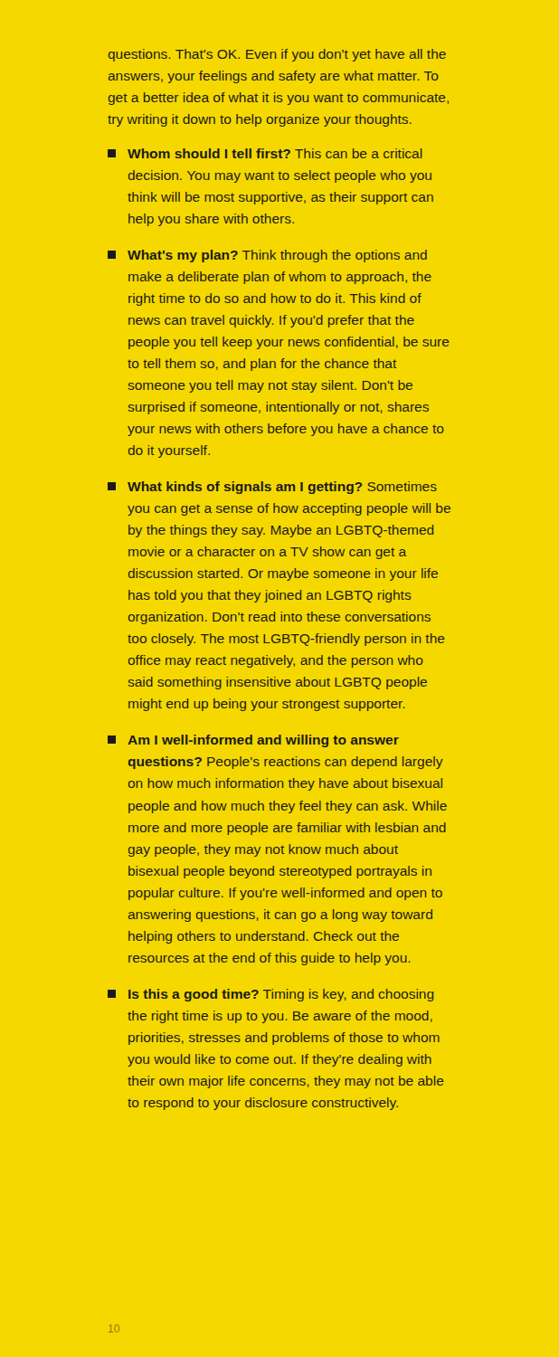questions. That's OK. Even if you don't yet have all the answers, your feelings and safety are what matter. To get a better idea of what it is you want to communicate, try writing it down to help organize your thoughts.
Whom should I tell first? This can be a critical decision. You may want to select people who you think will be most supportive, as their support can help you share with others.
What's my plan? Think through the options and make a deliberate plan of whom to approach, the right time to do so and how to do it. This kind of news can travel quickly. If you'd prefer that the people you tell keep your news confidential, be sure to tell them so, and plan for the chance that someone you tell may not stay silent. Don't be surprised if someone, intentionally or not, shares your news with others before you have a chance to do it yourself.
What kinds of signals am I getting? Sometimes you can get a sense of how accepting people will be by the things they say. Maybe an LGBTQ-themed movie or a character on a TV show can get a discussion started. Or maybe someone in your life has told you that they joined an LGBTQ rights organization. Don't read into these conversations too closely. The most LGBTQ-friendly person in the office may react negatively, and the person who said something insensitive about LGBTQ people might end up being your strongest supporter.
Am I well-informed and willing to answer questions? People's reactions can depend largely on how much information they have about bisexual people and how much they feel they can ask. While more and more people are familiar with lesbian and gay people, they may not know much about bisexual people beyond stereotyped portrayals in popular culture. If you're well-informed and open to answering questions, it can go a long way toward helping others to understand. Check out the resources at the end of this guide to help you.
Is this a good time? Timing is key, and choosing the right time is up to you. Be aware of the mood, priorities, stresses and problems of those to whom you would like to come out. If they're dealing with their own major life concerns, they may not be able to respond to your disclosure constructively.
10